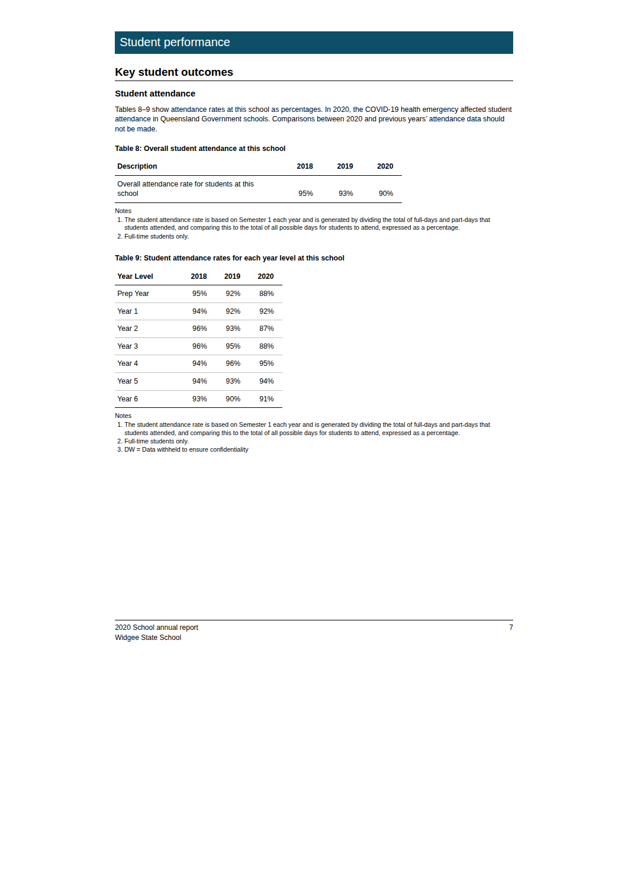Student performance
Key student outcomes
Student attendance
Tables 8–9 show attendance rates at this school as percentages. In 2020, the COVID-19 health emergency affected student attendance in Queensland Government schools. Comparisons between 2020 and previous years’ attendance data should not be made.
Table 8: Overall student attendance at this school
| Description | 2018 | 2019 | 2020 |
| --- | --- | --- | --- |
| Overall attendance rate for students at this school | 95% | 93% | 90% |
Notes
The student attendance rate is based on Semester 1 each year and is generated by dividing the total of full-days and part-days that students attended, and comparing this to the total of all possible days for students to attend, expressed as a percentage.
Full-time students only.
Table 9: Student attendance rates for each year level at this school
| Year Level | 2018 | 2019 | 2020 |
| --- | --- | --- | --- |
| Prep Year | 95% | 92% | 88% |
| Year 1 | 94% | 92% | 92% |
| Year 2 | 96% | 93% | 87% |
| Year 3 | 96% | 95% | 88% |
| Year 4 | 94% | 96% | 95% |
| Year 5 | 94% | 93% | 94% |
| Year 6 | 93% | 90% | 91% |
Notes
The student attendance rate is based on Semester 1 each year and is generated by dividing the total of full-days and part-days that students attended, and comparing this to the total of all possible days for students to attend, expressed as a percentage.
Full-time students only.
DW = Data withheld to ensure confidentiality
2020 School annual report
Widgee State School
7